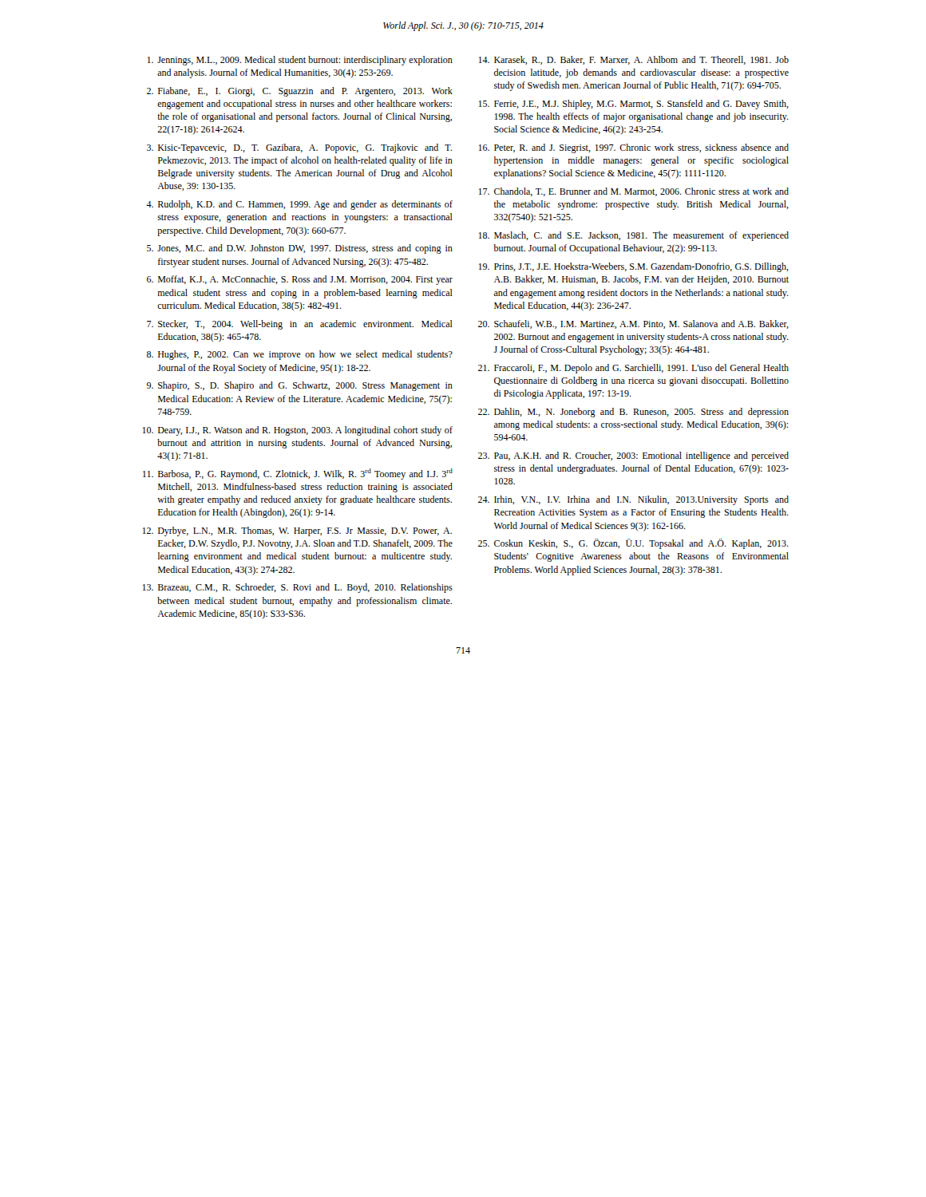World Appl. Sci. J., 30 (6): 710-715, 2014
Jennings, M.L., 2009. Medical student burnout: interdisciplinary exploration and analysis. Journal of Medical Humanities, 30(4): 253-269.
Fiabane, E., I. Giorgi, C. Sguazzin and P. Argentero, 2013. Work engagement and occupational stress in nurses and other healthcare workers: the role of organisational and personal factors. Journal of Clinical Nursing, 22(17-18): 2614-2624.
Kisic-Tepavcevic, D., T. Gazibara, A. Popovic, G. Trajkovic and T. Pekmezovic, 2013. The impact of alcohol on health-related quality of life in Belgrade university students. The American Journal of Drug and Alcohol Abuse, 39: 130-135.
Rudolph, K.D. and C. Hammen, 1999. Age and gender as determinants of stress exposure, generation and reactions in youngsters: a transactional perspective. Child Development, 70(3): 660-677.
Jones, M.C. and D.W. Johnston DW, 1997. Distress, stress and coping in firstyear student nurses. Journal of Advanced Nursing, 26(3): 475-482.
Moffat, K.J., A. McConnachie, S. Ross and J.M. Morrison, 2004. First year medical student stress and coping in a problem-based learning medical curriculum. Medical Education, 38(5): 482-491.
Stecker, T., 2004. Well-being in an academic environment. Medical Education, 38(5): 465-478.
Hughes, P., 2002. Can we improve on how we select medical students? Journal of the Royal Society of Medicine, 95(1): 18-22.
Shapiro, S., D. Shapiro and G. Schwartz, 2000. Stress Management in Medical Education: A Review of the Literature. Academic Medicine, 75(7): 748-759.
Deary, I.J., R. Watson and R. Hogston, 2003. A longitudinal cohort study of burnout and attrition in nursing students. Journal of Advanced Nursing, 43(1): 71-81.
Barbosa, P., G. Raymond, C. Zlotnick, J. Wilk, R. 3rd Toomey and I.J. 3rd Mitchell, 2013. Mindfulness-based stress reduction training is associated with greater empathy and reduced anxiety for graduate healthcare students. Education for Health (Abingdon), 26(1): 9-14.
Dyrbye, L.N., M.R. Thomas, W. Harper, F.S. Jr Massie, D.V. Power, A. Eacker, D.W. Szydlo, P.J. Novotny, J.A. Sloan and T.D. Shanafelt, 2009. The learning environment and medical student burnout: a multicentre study. Medical Education, 43(3): 274-282.
Brazeau, C.M., R. Schroeder, S. Rovi and L. Boyd, 2010. Relationships between medical student burnout, empathy and professionalism climate. Academic Medicine, 85(10): S33-S36.
Karasek, R., D. Baker, F. Marxer, A. Ahlbom and T. Theorell, 1981. Job decision latitude, job demands and cardiovascular disease: a prospective study of Swedish men. American Journal of Public Health, 71(7): 694-705.
Ferrie, J.E., M.J. Shipley, M.G. Marmot, S. Stansfeld and G. Davey Smith, 1998. The health effects of major organisational change and job insecurity. Social Science & Medicine, 46(2): 243-254.
Peter, R. and J. Siegrist, 1997. Chronic work stress, sickness absence and hypertension in middle managers: general or specific sociological explanations? Social Science & Medicine, 45(7): 1111-1120.
Chandola, T., E. Brunner and M. Marmot, 2006. Chronic stress at work and the metabolic syndrome: prospective study. British Medical Journal, 332(7540): 521-525.
Maslach, C. and S.E. Jackson, 1981. The measurement of experienced burnout. Journal of Occupational Behaviour, 2(2): 99-113.
Prins, J.T., J.E. Hoekstra-Weebers, S.M. Gazendam-Donofrio, G.S. Dillingh, A.B. Bakker, M. Huisman, B. Jacobs, F.M. van der Heijden, 2010. Burnout and engagement among resident doctors in the Netherlands: a national study. Medical Education, 44(3): 236-247.
Schaufeli, W.B., I.M. Martinez, A.M. Pinto, M. Salanova and A.B. Bakker, 2002. Burnout and engagement in university students-A cross national study. J Journal of Cross-Cultural Psychology; 33(5): 464-481.
Fraccaroli, F., M. Depolo and G. Sarchielli, 1991. L'uso del General Health Questionnaire di Goldberg in una ricerca su giovani disoccupati. Bollettino di Psicologia Applicata, 197: 13-19.
Dahlin, M., N. Joneborg and B. Runeson, 2005. Stress and depression among medical students: a cross-sectional study. Medical Education, 39(6): 594-604.
Pau, A.K.H. and R. Croucher, 2003: Emotional intelligence and perceived stress in dental undergraduates. Journal of Dental Education, 67(9): 1023-1028.
Irhin, V.N., I.V. Irhina and I.N. Nikulin, 2013.University Sports and Recreation Activities System as a Factor of Ensuring the Students Health. World Journal of Medical Sciences 9(3): 162-166.
Coskun Keskin, S., G. Özcan, Ü.U. Topsakal and A.Ö. Kaplan, 2013. Students' Cognitive Awareness about the Reasons of Environmental Problems. World Applied Sciences Journal, 28(3): 378-381.
714